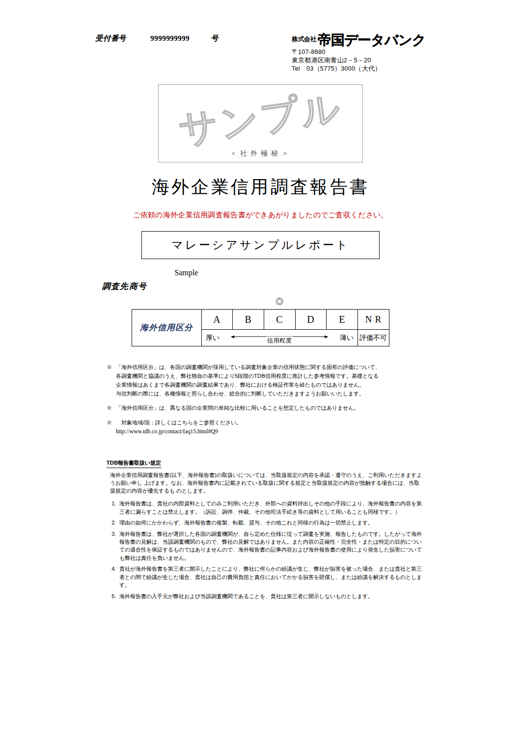受付番号9999999999 号
株式会社 帝国データバンク
〒107-8680
東京都港区南青山2－5－20
Tel　03（5775）3000（大代）
サンプル
＜社外極秘＞
海外企業信用調査報告書
ご依頼の海外企業信用調査報告書ができあがりましたのでご査収ください。
マレーシアサンプルレポート
Sample
調査先商号
| 海外信用区分 | A | B | ◎ C | D | E | N R |
| 厚い 薄い 信用程度 | 評価不可 |
※
「海外信用区分」は、各国の調査機関が採用している調査対象企業の信用状態に関する固有の評価について、
各調査機関と協議のうえ、弊社独自の基準により5段階のTDB信用程度に推計した参考情報です。基礎となる
企業情報はあくまで各調査機関の調査結果であり、弊社における検証作業を経たものではありません。
与信判断の際には、各種情報と照らし合わせ、総合的に判断していただきますようお願いいたします。
※
「海外信用区分」は、異なる国の企業間の単純な比較に用いることを想定したものではありません。
※
　対象地域/国：詳しくはこちらをご参照ください。
http://www.tdb.co.jp/contact/faq15.html#Q9
TDB報告書取扱い規定
海外企業信用調査報告書(以下、海外報告書)の取扱いについては、当取扱規定の内容を承認・遵守のうえ、ご利用いただきますようお願い申し 上げます。なお、海外報告書内に記載されている取扱に関する規定と当取扱規定の内容が抵触する場合には、当取扱規定の内容が優先するも のとします。
海外報告書は、貴社の内部資料としてのみご利用いただき、外部への資料持出しその他の手段により、海外報告書の内容を第三者に漏らすことは禁止します。（訴訟、調停、仲裁、その他司法手続き等の資料として用いることも同様です。）
理由の如何にかかわらず、海外報告書の複製、転載、貸与、その他これと同様の行為は一切禁止します。
海外報告書は、弊社が選択した各国の調査機関が、自ら定めた仕様に従って調査を実施、報告したものです。したがって海外報告書の見解は、当該調査機関のもので、弊社の見解ではありません。また内容の正確性・完全性・または特定の目的についての適合性を保証するものではありませんので、海外報告書の記事内容および海外報告書の使用により発生した損害についても弊社は責任を負いません。
貴社が海外報告書を第三者に開示したことにより、弊社に何らかの紛議が生じ、弊社が損害を被った場合、または貴社と第三者との間で紛議が生じた場合、貴社は自己の費用負担と責任においてかかる損害を賠償し、または紛議を解決するものとします。
海外報告書の入手元が弊社および当該調査機関であることを、貴社は第三者に開示しないものとします。